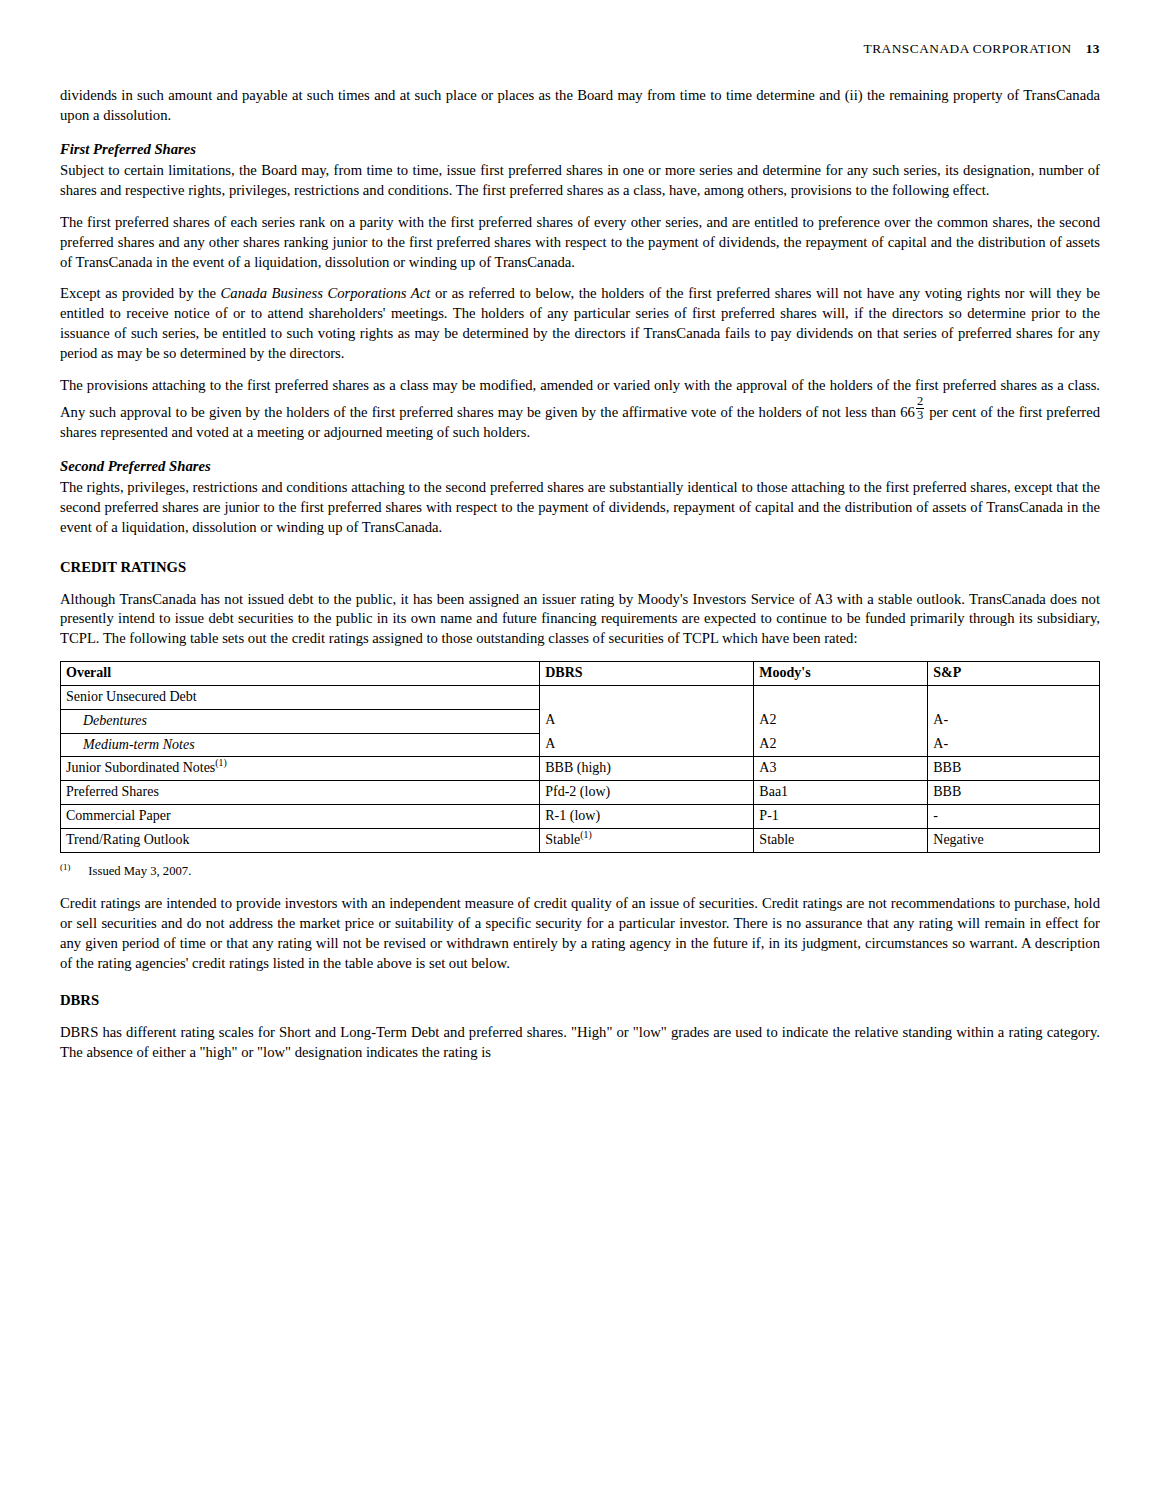TRANSCANADA CORPORATION 13
dividends in such amount and payable at such times and at such place or places as the Board may from time to time determine and (ii) the remaining property of TransCanada upon a dissolution.
First Preferred Shares
Subject to certain limitations, the Board may, from time to time, issue first preferred shares in one or more series and determine for any such series, its designation, number of shares and respective rights, privileges, restrictions and conditions. The first preferred shares as a class, have, among others, provisions to the following effect.
The first preferred shares of each series rank on a parity with the first preferred shares of every other series, and are entitled to preference over the common shares, the second preferred shares and any other shares ranking junior to the first preferred shares with respect to the payment of dividends, the repayment of capital and the distribution of assets of TransCanada in the event of a liquidation, dissolution or winding up of TransCanada.
Except as provided by the Canada Business Corporations Act or as referred to below, the holders of the first preferred shares will not have any voting rights nor will they be entitled to receive notice of or to attend shareholders' meetings. The holders of any particular series of first preferred shares will, if the directors so determine prior to the issuance of such series, be entitled to such voting rights as may be determined by the directors if TransCanada fails to pay dividends on that series of preferred shares for any period as may be so determined by the directors.
The provisions attaching to the first preferred shares as a class may be modified, amended or varied only with the approval of the holders of the first preferred shares as a class. Any such approval to be given by the holders of the first preferred shares may be given by the affirmative vote of the holders of not less than 6623 per cent of the first preferred shares represented and voted at a meeting or adjourned meeting of such holders.
Second Preferred Shares
The rights, privileges, restrictions and conditions attaching to the second preferred shares are substantially identical to those attaching to the first preferred shares, except that the second preferred shares are junior to the first preferred shares with respect to the payment of dividends, repayment of capital and the distribution of assets of TransCanada in the event of a liquidation, dissolution or winding up of TransCanada.
CREDIT RATINGS
Although TransCanada has not issued debt to the public, it has been assigned an issuer rating by Moody's Investors Service of A3 with a stable outlook. TransCanada does not presently intend to issue debt securities to the public in its own name and future financing requirements are expected to continue to be funded primarily through its subsidiary, TCPL. The following table sets out the credit ratings assigned to those outstanding classes of securities of TCPL which have been rated:
| Overall | DBRS | Moody's | S&P |
| --- | --- | --- | --- |
| Senior Unsecured Debt | | | |
| Debentures | A | A2 | A- |
| Medium-term Notes | A | A2 | A- |
| Junior Subordinated Notes (1) | BBB (high) | A3 | BBB |
| Preferred Shares | Pfd-2 (low) | Baa1 | BBB |
| Commercial Paper | R-1 (low) | P-1 | - |
| Trend/Rating Outlook | Stable (1) | Stable | Negative |
(1)Issued May 3, 2007.
Credit ratings are intended to provide investors with an independent measure of credit quality of an issue of securities. Credit ratings are not recommendations to purchase, hold or sell securities and do not address the market price or suitability of a specific security for a particular investor. There is no assurance that any rating will remain in effect for any given period of time or that any rating will not be revised or withdrawn entirely by a rating agency in the future if, in its judgment, circumstances so warrant. A description of the rating agencies' credit ratings listed in the table above is set out below.
DBRS
DBRS has different rating scales for Short and Long-Term Debt and preferred shares. "High" or "low" grades are used to indicate the relative standing within a rating category. The absence of either a "high" or "low" designation indicates the rating is